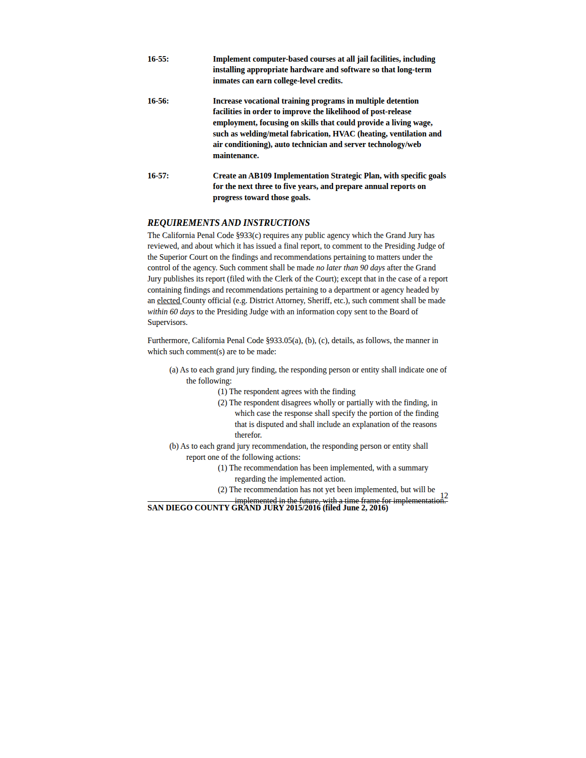16-55:
Implement computer-based courses at all jail facilities, including installing appropriate hardware and software so that long-term inmates can earn college-level credits.
16-56:
Increase vocational training programs in multiple detention facilities in order to improve the likelihood of post-release employment, focusing on skills that could provide a living wage, such as welding/metal fabrication, HVAC (heating, ventilation and air conditioning), auto technician and server technology/web maintenance.
16-57:
Create an AB109 Implementation Strategic Plan, with specific goals for the next three to five years, and prepare annual reports on progress toward those goals.
REQUIREMENTS AND INSTRUCTIONS
The California Penal Code §933(c) requires any public agency which the Grand Jury has reviewed, and about which it has issued a final report, to comment to the Presiding Judge of the Superior Court on the findings and recommendations pertaining to matters under the control of the agency. Such comment shall be made no later than 90 days after the Grand Jury publishes its report (filed with the Clerk of the Court); except that in the case of a report containing findings and recommendations pertaining to a department or agency headed by an elected County official (e.g. District Attorney, Sheriff, etc.), such comment shall be made within 60 days to the Presiding Judge with an information copy sent to the Board of Supervisors.
Furthermore, California Penal Code §933.05(a), (b), (c), details, as follows, the manner in which such comment(s) are to be made:
(a) As to each grand jury finding, the responding person or entity shall indicate one of the following:
(1) The respondent agrees with the finding
(2) The respondent disagrees wholly or partially with the finding, in which case the response shall specify the portion of the finding that is disputed and shall include an explanation of the reasons therefor.
(b) As to each grand jury recommendation, the responding person or entity shall report one of the following actions:
(1) The recommendation has been implemented, with a summary regarding the implemented action.
(2) The recommendation has not yet been implemented, but will be implemented in the future, with a time frame for implementation.
12
SAN DIEGO COUNTY GRAND JURY 2015/2016 (filed June 2, 2016)